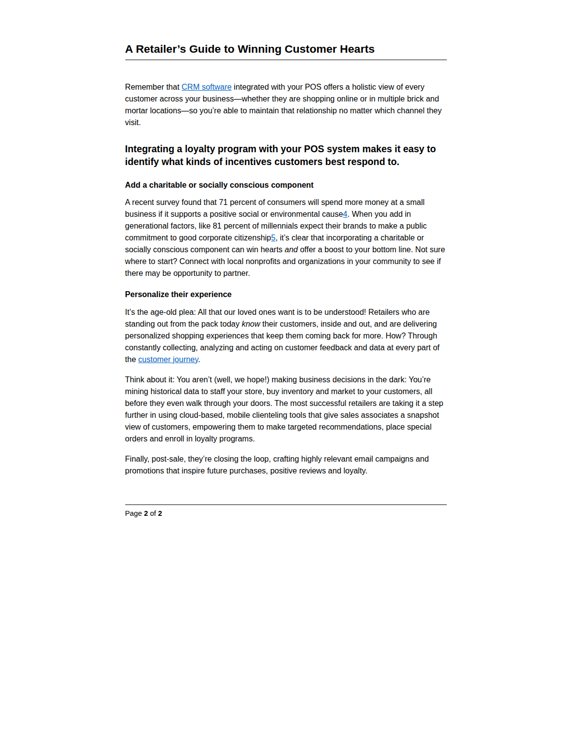A Retailer’s Guide to Winning Customer Hearts
Remember that CRM software integrated with your POS offers a holistic view of every customer across your business—whether they are shopping online or in multiple brick and mortar locations—so you’re able to maintain that relationship no matter which channel they visit.
Integrating a loyalty program with your POS system makes it easy to identify what kinds of incentives customers best respond to.
Add a charitable or socially conscious component
A recent survey found that 71 percent of consumers will spend more money at a small business if it supports a positive social or environmental cause4. When you add in generational factors, like 81 percent of millennials expect their brands to make a public commitment to good corporate citizenship5, it’s clear that incorporating a charitable or socially conscious component can win hearts and offer a boost to your bottom line. Not sure where to start? Connect with local nonprofits and organizations in your community to see if there may be opportunity to partner.
Personalize their experience
It’s the age-old plea: All that our loved ones want is to be understood! Retailers who are standing out from the pack today know their customers, inside and out, and are delivering personalized shopping experiences that keep them coming back for more. How? Through constantly collecting, analyzing and acting on customer feedback and data at every part of the customer journey.
Think about it: You aren’t (well, we hope!) making business decisions in the dark: You’re mining historical data to staff your store, buy inventory and market to your customers, all before they even walk through your doors. The most successful retailers are taking it a step further in using cloud-based, mobile clienteling tools that give sales associates a snapshot view of customers, empowering them to make targeted recommendations, place special orders and enroll in loyalty programs.
Finally, post-sale, they’re closing the loop, crafting highly relevant email campaigns and promotions that inspire future purchases, positive reviews and loyalty.
Page 2 of 2